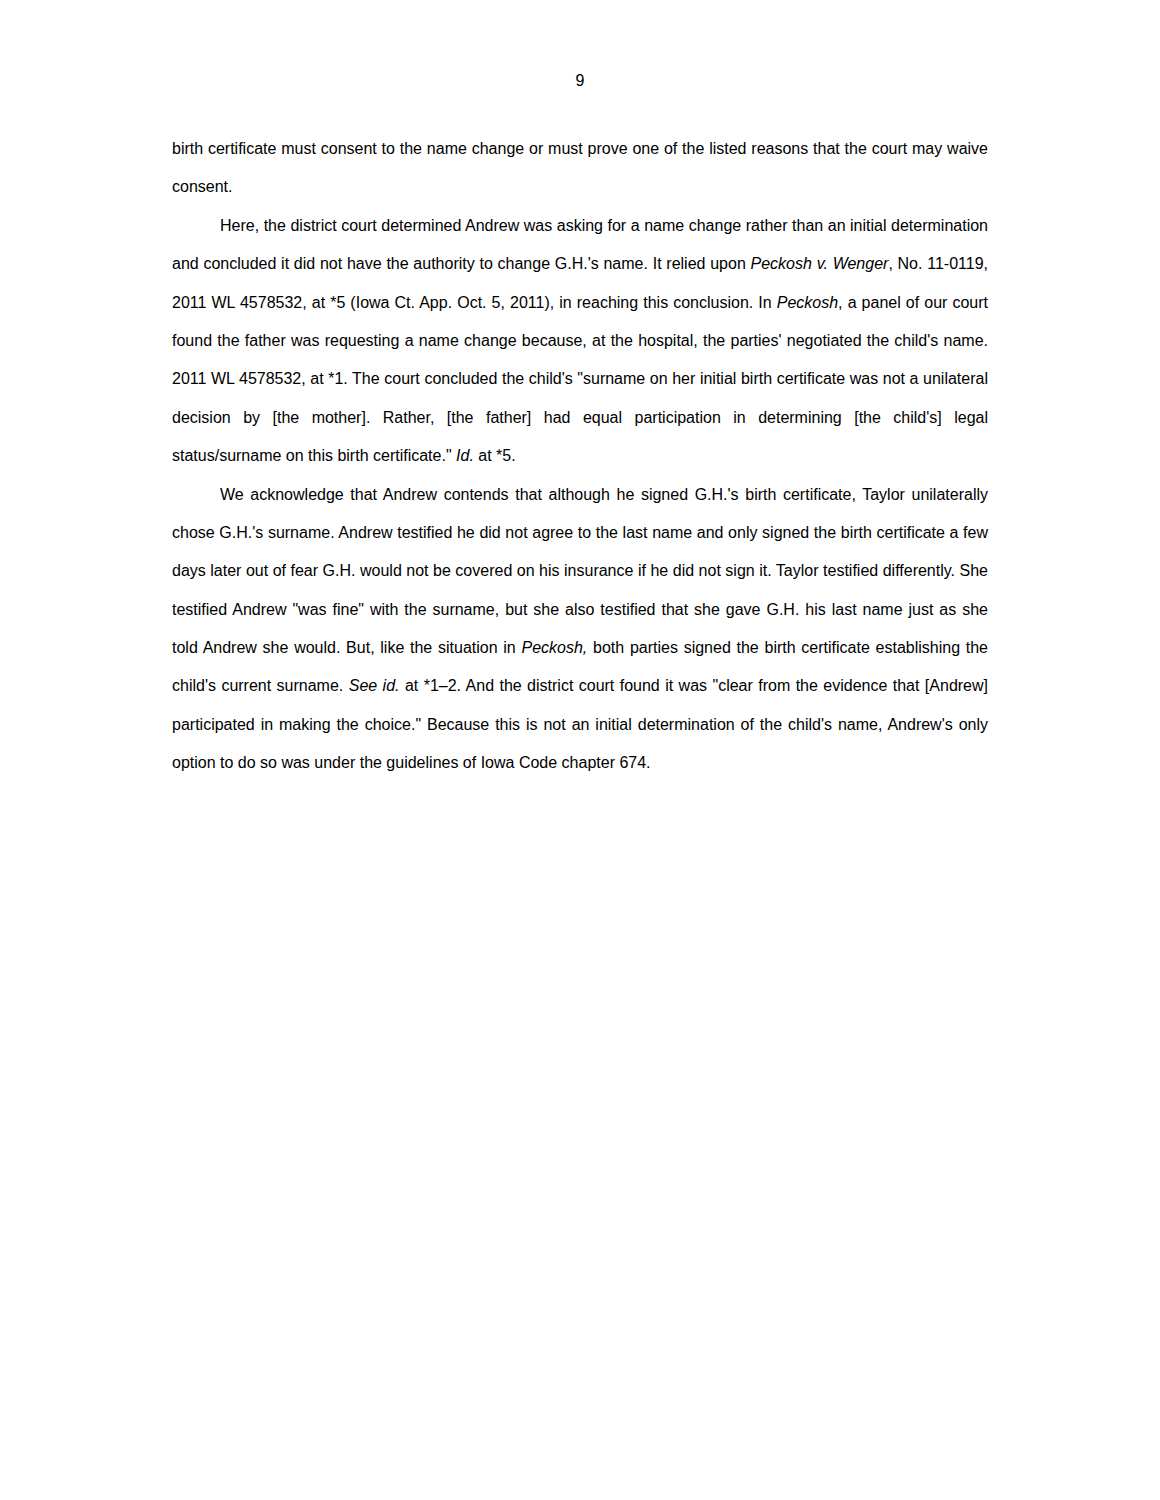9
birth certificate must consent to the name change or must prove one of the listed reasons that the court may waive consent.
Here, the district court determined Andrew was asking for a name change rather than an initial determination and concluded it did not have the authority to change G.H.'s name. It relied upon Peckosh v. Wenger, No. 11-0119, 2011 WL 4578532, at *5 (Iowa Ct. App. Oct. 5, 2011), in reaching this conclusion. In Peckosh, a panel of our court found the father was requesting a name change because, at the hospital, the parties' negotiated the child's name. 2011 WL 4578532, at *1. The court concluded the child's "surname on her initial birth certificate was not a unilateral decision by [the mother]. Rather, [the father] had equal participation in determining [the child's] legal status/surname on this birth certificate." Id. at *5.
We acknowledge that Andrew contends that although he signed G.H.'s birth certificate, Taylor unilaterally chose G.H.'s surname. Andrew testified he did not agree to the last name and only signed the birth certificate a few days later out of fear G.H. would not be covered on his insurance if he did not sign it. Taylor testified differently. She testified Andrew "was fine" with the surname, but she also testified that she gave G.H. his last name just as she told Andrew she would. But, like the situation in Peckosh, both parties signed the birth certificate establishing the child's current surname. See id. at *1–2. And the district court found it was "clear from the evidence that [Andrew] participated in making the choice." Because this is not an initial determination of the child's name, Andrew's only option to do so was under the guidelines of Iowa Code chapter 674.